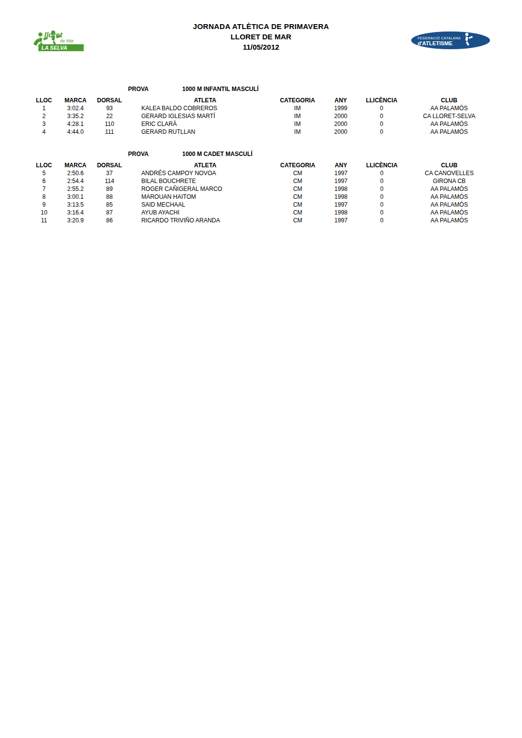lloret de Mar LA SELVA
JORNADA ATLÈTICA DE PRIMAVERA
LLORET DE MAR
11/05/2012
FEDERACIÓ CATALANA d'ATLETISME
PROVA 1000 M INFANTIL MASCULÍ
| LLOC | MARCA | DORSAL | ATLETA | CATEGORIA | ANY | LLICÈNCIA | CLUB |
| --- | --- | --- | --- | --- | --- | --- | --- |
| 1 | 3:02.4 | 93 | KALEA BALDO COBREROS | IM | 1999 | 0 | AA PALAMÓS |
| 2 | 3:35.2 | 22 | GERARD IGLESIAS MARTÍ | IM | 2000 | 0 | CA LLORET-SELVA |
| 3 | 4:28.1 | 110 | ERIC CLARÀ | IM | 2000 | 0 | AA PALAMÓS |
| 4 | 4:44.0 | 111 | GERARD RUTLLAN | IM | 2000 | 0 | AA PALAMÓS |
PROVA 1000 M CADET MASCULÍ
| LLOC | MARCA | DORSAL | ATLETA | CATEGORIA | ANY | LLICÈNCIA | CLUB |
| --- | --- | --- | --- | --- | --- | --- | --- |
| 5 | 2:50.6 | 37 | ANDRÉS CAMPOY NOVOA | CM | 1997 | 0 | CA CANOVELLES |
| 6 | 2:54.4 | 114 | BILAL BOUCHRETE | CM | 1997 | 0 | GIRONA CB |
| 7 | 2:55.2 | 89 | ROGER CAÑIGERAL MARCO | CM | 1998 | 0 | AA PALAMÓS |
| 8 | 3:00.1 | 88 | MAROUAN HAITOM | CM | 1998 | 0 | AA PALAMÓS |
| 9 | 3:13.5 | 85 | SAID MECHAAL | CM | 1997 | 0 | AA PALAMÓS |
| 10 | 3:16.4 | 87 | AYUB AYACHI | CM | 1998 | 0 | AA PALAMÓS |
| 11 | 3:20.9 | 86 | RICARDO TRIVIÑO ARANDA | CM | 1997 | 0 | AA PALAMÓS |